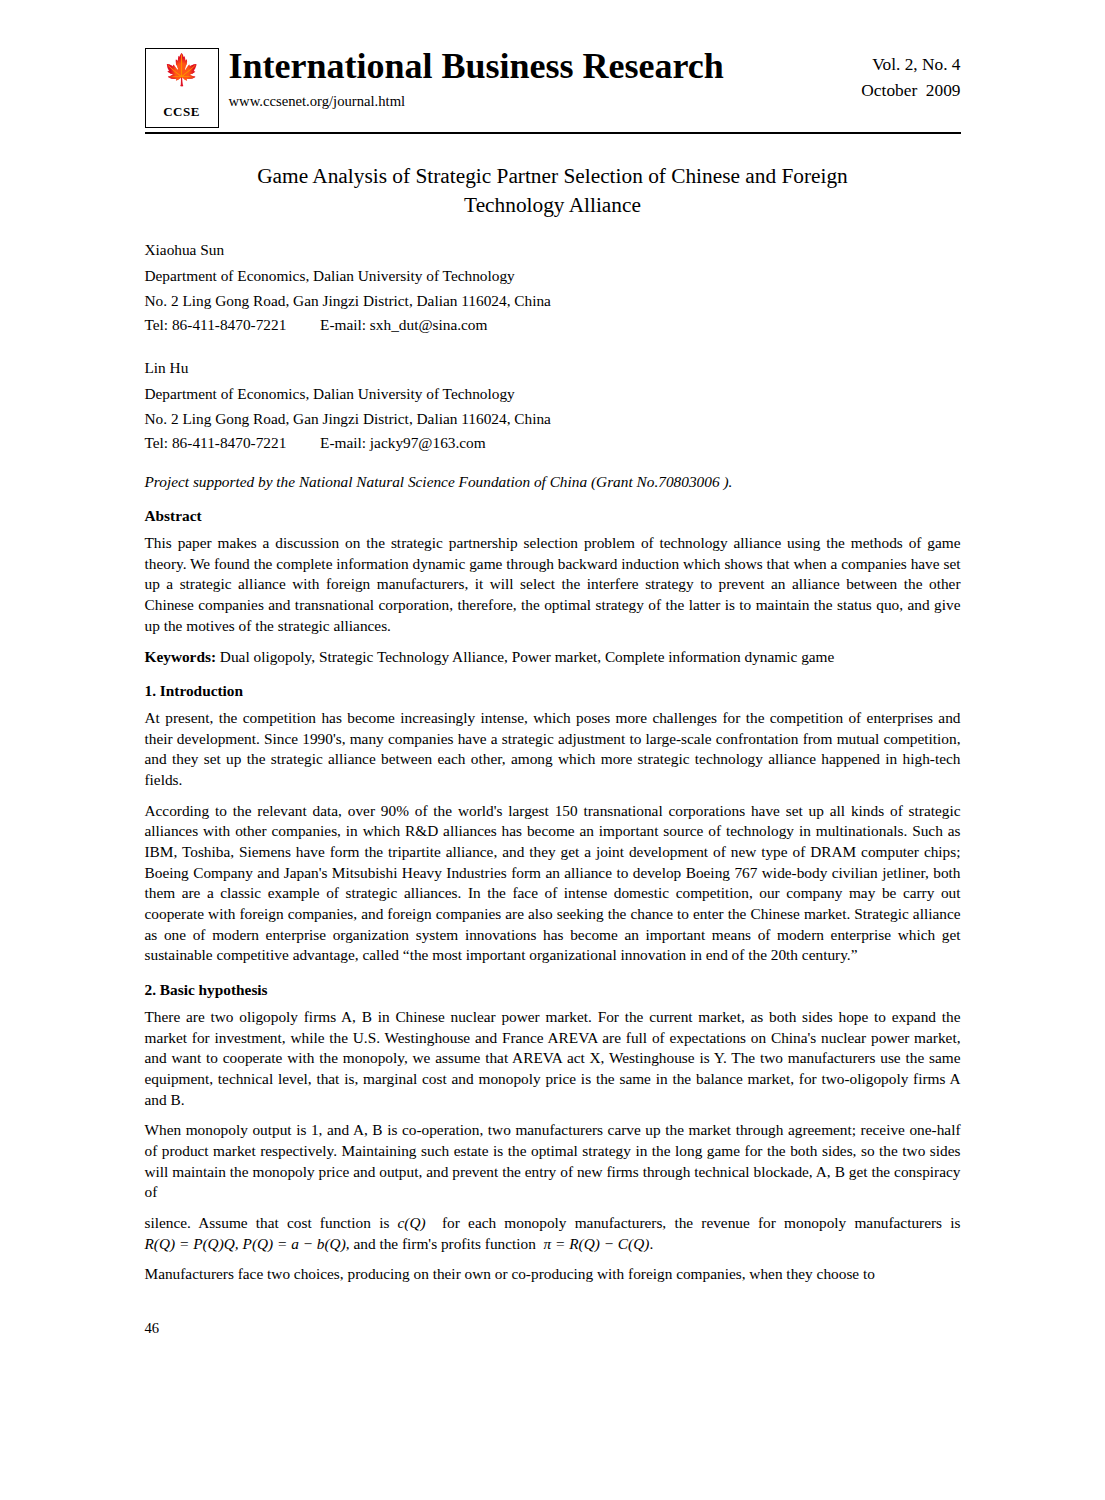🍁 CCSE
International Business Research
www.ccsenet.org/journal.html
Vol. 2, No. 4
October 2009
Game Analysis of Strategic Partner Selection of Chinese and Foreign
Technology Alliance
Xiaohua Sun
Department of Economics, Dalian University of Technology
No. 2 Ling Gong Road, Gan Jingzi District, Dalian 116024, China
Tel: 86-411-8470-7221 E-mail: sxh_dut@sina.com
Lin Hu
Department of Economics, Dalian University of Technology
No. 2 Ling Gong Road, Gan Jingzi District, Dalian 116024, China
Tel: 86-411-8470-7221 E-mail: jacky97@163.com
Project supported by the National Natural Science Foundation of China (Grant No.70803006 ).
Abstract
This paper makes a discussion on the strategic partnership selection problem of technology alliance using the methods of game theory. We found the complete information dynamic game through backward induction which shows that when a companies have set up a strategic alliance with foreign manufacturers, it will select the interfere strategy to prevent an alliance between the other Chinese companies and transnational corporation, therefore, the optimal strategy of the latter is to maintain the status quo, and give up the motives of the strategic alliances.
Keywords: Dual oligopoly, Strategic Technology Alliance, Power market, Complete information dynamic game
1. Introduction
At present, the competition has become increasingly intense, which poses more challenges for the competition of enterprises and their development. Since 1990's, many companies have a strategic adjustment to large-scale confrontation from mutual competition, and they set up the strategic alliance between each other, among which more strategic technology alliance happened in high-tech fields.
According to the relevant data, over 90% of the world's largest 150 transnational corporations have set up all kinds of strategic alliances with other companies, in which R&D alliances has become an important source of technology in multinationals. Such as IBM, Toshiba, Siemens have form the tripartite alliance, and they get a joint development of new type of DRAM computer chips; Boeing Company and Japan's Mitsubishi Heavy Industries form an alliance to develop Boeing 767 wide-body civilian jetliner, both them are a classic example of strategic alliances. In the face of intense domestic competition, our company may be carry out cooperate with foreign companies, and foreign companies are also seeking the chance to enter the Chinese market. Strategic alliance as one of modern enterprise organization system innovations has become an important means of modern enterprise which get sustainable competitive advantage, called “the most important organizational innovation in end of the 20th century.”
2. Basic hypothesis
There are two oligopoly firms A, B in Chinese nuclear power market. For the current market, as both sides hope to expand the market for investment, while the U.S. Westinghouse and France AREVA are full of expectations on China's nuclear power market, and want to cooperate with the monopoly, we assume that AREVA act X, Westinghouse is Y. The two manufacturers use the same equipment, technical level, that is, marginal cost and monopoly price is the same in the balance market, for two-oligopoly firms A and B.
When monopoly output is 1, and A, B is co-operation, two manufacturers carve up the market through agreement; receive one-half of product market respectively. Maintaining such estate is the optimal strategy in the long game for the both sides, so the two sides will maintain the monopoly price and output, and prevent the entry of new firms through technical blockade, A, B get the conspiracy of
silence. Assume that cost function is c(Q) for each monopoly manufacturers, the revenue for monopoly manufacturers is R(Q) = P(Q)Q, P(Q) = a − b(Q), and the firm's profits function π = R(Q) − C(Q).
Manufacturers face two choices, producing on their own or co-producing with foreign companies, when they choose to
46